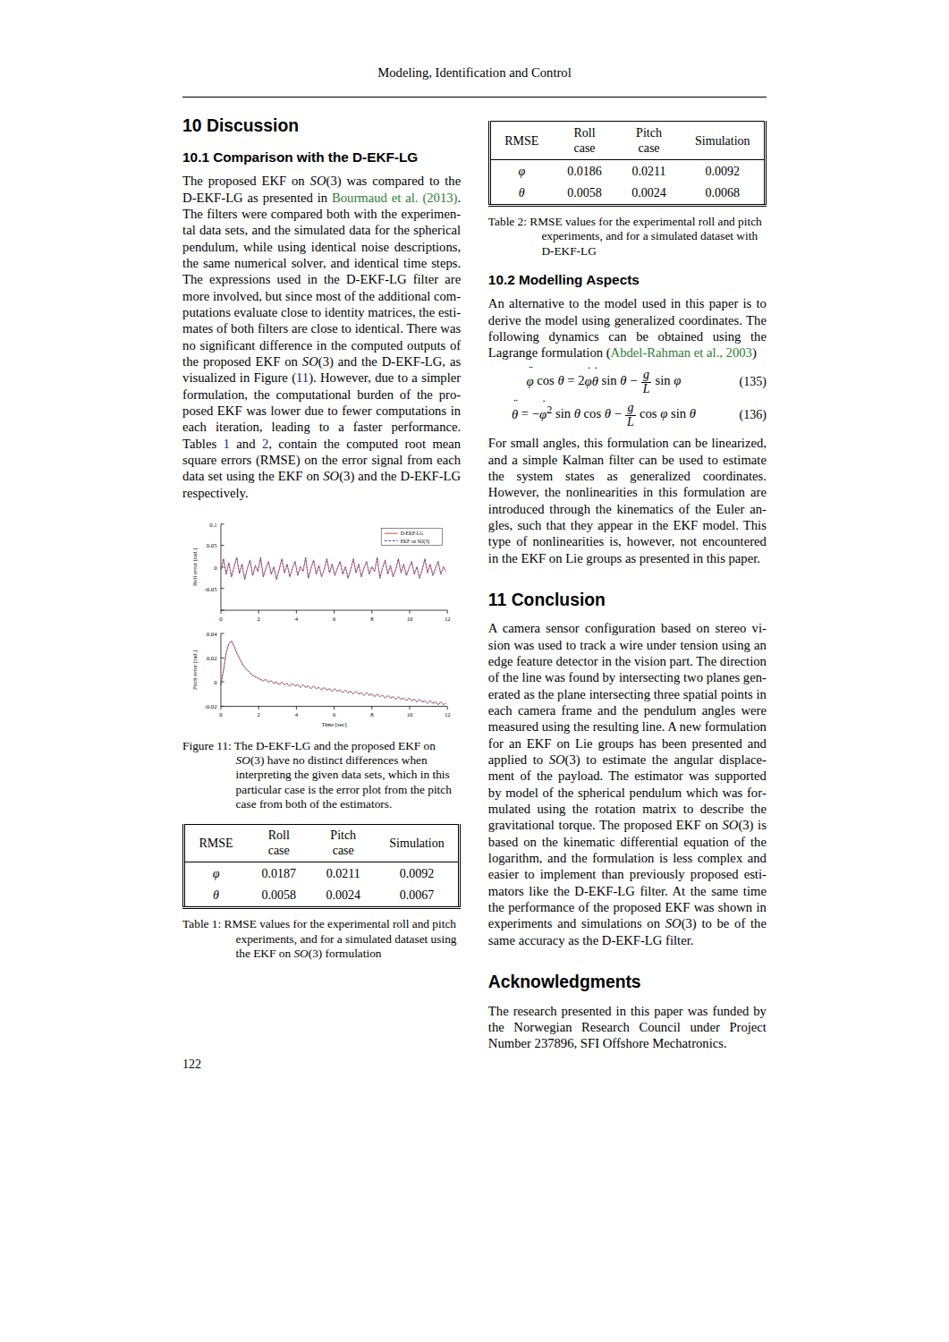Modeling, Identification and Control
10 Discussion
10.1 Comparison with the D-EKF-LG
The proposed EKF on SO(3) was compared to the D-EKF-LG as presented in Bourmaud et al. (2013). The filters were compared both with the experimental data sets, and the simulated data for the spherical pendulum, while using identical noise descriptions, the same numerical solver, and identical time steps. The expressions used in the D-EKF-LG filter are more involved, but since most of the additional computations evaluate close to identity matrices, the estimates of both filters are close to identical. There was no significant difference in the computed outputs of the proposed EKF on SO(3) and the D-EKF-LG, as visualized in Figure (11). However, due to a simpler formulation, the computational burden of the proposed EKF was lower due to fewer computations in each iteration, leading to a faster performance. Tables 1 and 2, contain the computed root mean square errors (RMSE) on the error signal from each data set using the EKF on SO(3) and the D-EKF-LG respectively.
0.1 0.05 0 -0.05 0 2 4 6 8 10 12 Roll error [rad.] D-EKF-LG EKF on SO(3) 0.04 0.02 0 -0.02 0 2 4 6 8 10 12 Pitch error [rad.] Time [sec]
Figure 11: The D-EKF-LG and the proposed EKF on SO(3) have no distinct differences when interpreting the given data sets, which in this particular case is the error plot from the pitch case from both of the estimators.
| RMSE | Roll case | Pitch case | Simulation |
| --- | --- | --- | --- |
| φ | 0.0187 | 0.0211 | 0.0092 |
| θ | 0.0058 | 0.0024 | 0.0067 |
Table 1: RMSE values for the experimental roll and pitch experiments, and for a simulated dataset using the EKF on SO(3) formulation
| RMSE | Roll case | Pitch case | Simulation |
| --- | --- | --- | --- |
| φ | 0.0186 | 0.0211 | 0.0092 |
| θ | 0.0058 | 0.0024 | 0.0068 |
Table 2: RMSE values for the experimental roll and pitch experiments, and for a simulated dataset with D-EKF-LG
10.2 Modelling Aspects
An alternative to the model used in this paper is to derive the model using generalized coordinates. The following dynamics can be obtained using the Lagrange formulation (Abdel-Rahman et al., 2003)
φ cos θ = 2φθ sin θ − gL sin φ
(135)
θ = −φ2 sin θ cos θ − gL cos φ sin θ
(136)
For small angles, this formulation can be linearized, and a simple Kalman filter can be used to estimate the system states as generalized coordinates. However, the nonlinearities in this formulation are introduced through the kinematics of the Euler angles, such that they appear in the EKF model. This type of nonlinearities is, however, not encountered in the EKF on Lie groups as presented in this paper.
11 Conclusion
A camera sensor configuration based on stereo vision was used to track a wire under tension using an edge feature detector in the vision part. The direction of the line was found by intersecting two planes generated as the plane intersecting three spatial points in each camera frame and the pendulum angles were measured using the resulting line. A new formulation for an EKF on Lie groups has been presented and applied to SO(3) to estimate the angular displacement of the payload. The estimator was supported by model of the spherical pendulum which was formulated using the rotation matrix to describe the gravitational torque. The proposed EKF on SO(3) is based on the kinematic differential equation of the logarithm, and the formulation is less complex and easier to implement than previously proposed estimators like the D-EKF-LG filter. At the same time the performance of the proposed EKF was shown in experiments and simulations on SO(3) to be of the same accuracy as the D-EKF-LG filter.
Acknowledgments
The research presented in this paper was funded by the Norwegian Research Council under Project Number 237896, SFI Offshore Mechatronics.
122